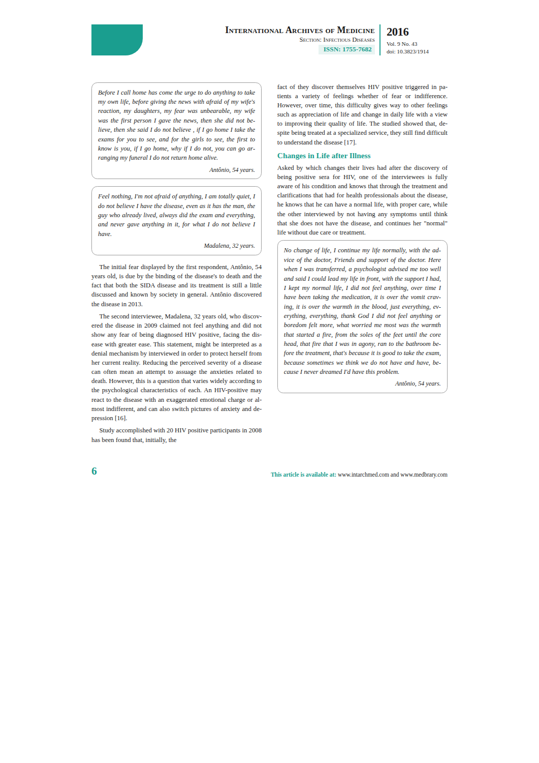International Archives of Medicine
Section: Infectious Diseases
ISSN: 1755-7682
2016
Vol. 9 No. 43
doi: 10.3823/1914
Before I call home has come the urge to do anything to take my own life, before giving the news with afraid of my wife's reaction, my daughters, my fear was unbearable, my wife was the first person I gave the news, then she did not believe, then she said I do not believe , if I go home I take the exams for you to see, and for the girls to see, the first to know is you, if I go home, why if I do not, you can go arranging my funeral I do not return home alive. Antônio, 54 years.
Feel nothing, I'm not afraid of anything, I am totally quiet, I do not believe I have the disease, even as it has the man, the guy who already lived, always did the exam and everything, and never gave anything in it, for what I do not believe I have. Madalena, 32 years.
The initial fear displayed by the first respondent, Antônio, 54 years old, is due by the binding of the disease's to death and the fact that both the SIDA disease and its treatment is still a little discussed and known by society in general. Antônio discovered the disease in 2013.
The second interviewee, Madalena, 32 years old, who discovered the disease in 2009 claimed not feel anything and did not show any fear of being diagnosed HIV positive, facing the disease with greater ease. This statement, might be interpreted as a denial mechanism by interviewed in order to protect herself from her current reality. Reducing the perceived severity of a disease can often mean an attempt to assuage the anxieties related to death. However, this is a question that varies widely according to the psychological characteristics of each. An HIV-positive may react to the disease with an exaggerated emotional charge or almost indifferent, and can also switch pictures of anxiety and depression [16].
Study accomplished with 20 HIV positive participants in 2008 has been found that, initially, the
fact of they discover themselves HIV positive triggered in patients a variety of feelings whether of fear or indifference. However, over time, this difficulty gives way to other feelings such as appreciation of life and change in daily life with a view to improving their quality of life. The studied showed that, despite being treated at a specialized service, they still find difficult to understand the disease [17].
Changes in Life after Illness
Asked by which changes their lives had after the discovery of being positive sera for HIV, one of the interviewees is fully aware of his condition and knows that through the treatment and clarifications that had for health professionals about the disease, he knows that he can have a normal life, with proper care, while the other interviewed by not having any symptoms until think that she does not have the disease, and continues her "normal" life without due care or treatment.
No change of life, I continue my life normally, with the advice of the doctor, Friends and support of the doctor. Here when I was transferred, a psychologist advised me too well and said I could lead my life in front, with the support I had, I kept my normal life, I did not feel anything, over time I have been taking the medication, it is over the vomit craving, it is over the warmth in the blood, just everything, everything, everything, thank God I did not feel anything or boredom felt more, what worried me most was the warmth that started a fire, from the soles of the feet until the core head, that fire that I was in agony, ran to the bathroom before the treatment, that's because it is good to take the exam, because sometimes we think we do not have and have, because I never dreamed I'd have this problem. Antônio, 54 years.
6
This article is available at: www.intarchmed.com and www.medbrary.com